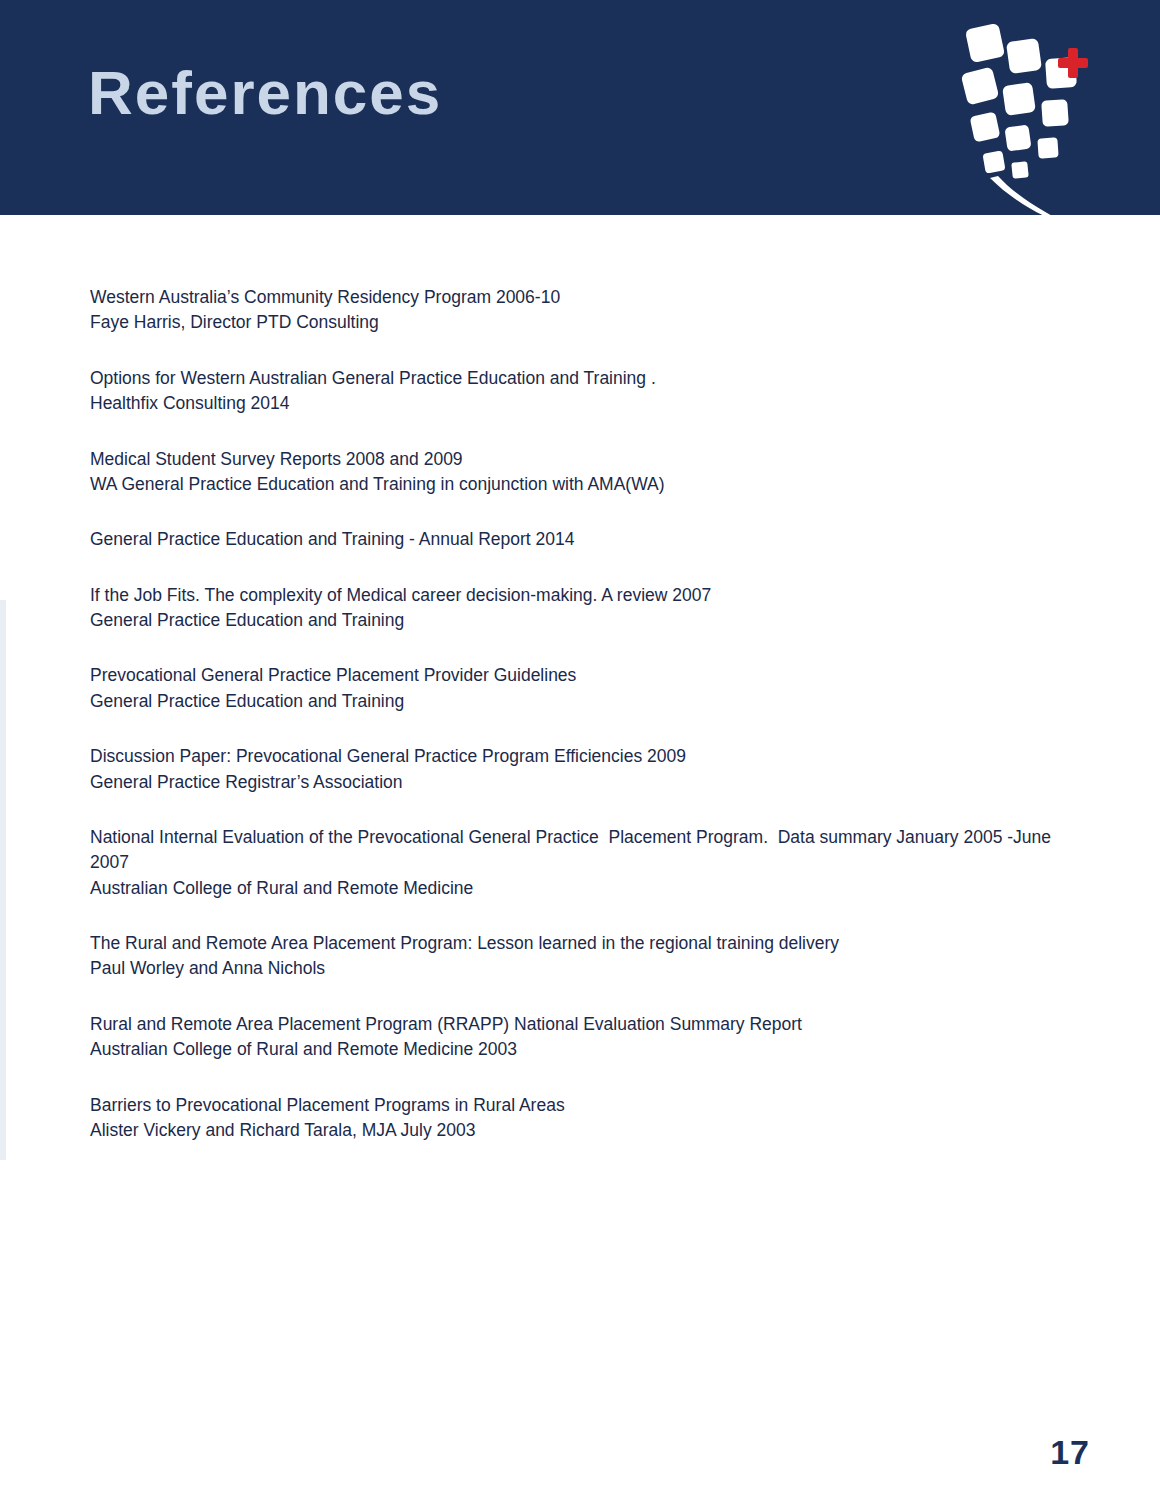References
Western Australia’s Community Residency Program 2006-10
Faye Harris, Director PTD Consulting
Options for Western Australian General Practice Education and Training .
Healthfix Consulting 2014
Medical Student Survey Reports 2008 and 2009
WA General Practice Education and Training in conjunction with AMA(WA)
General Practice Education and Training - Annual Report 2014
If the Job Fits. The complexity of Medical career decision-making. A review 2007
General Practice Education and Training
Prevocational General Practice Placement Provider Guidelines
General Practice Education and Training
Discussion Paper: Prevocational General Practice Program Efficiencies 2009
General Practice Registrar’s Association
National Internal Evaluation of the Prevocational General Practice Placement Program. Data summary January 2005 -June 2007
Australian College of Rural and Remote Medicine
The Rural and Remote Area Placement Program: Lesson learned in the regional training delivery
Paul Worley and Anna Nichols
Rural and Remote Area Placement Program (RRAPP) National Evaluation Summary Report
Australian College of Rural and Remote Medicine 2003
Barriers to Prevocational Placement Programs in Rural Areas
Alister Vickery and Richard Tarala, MJA July 2003
17